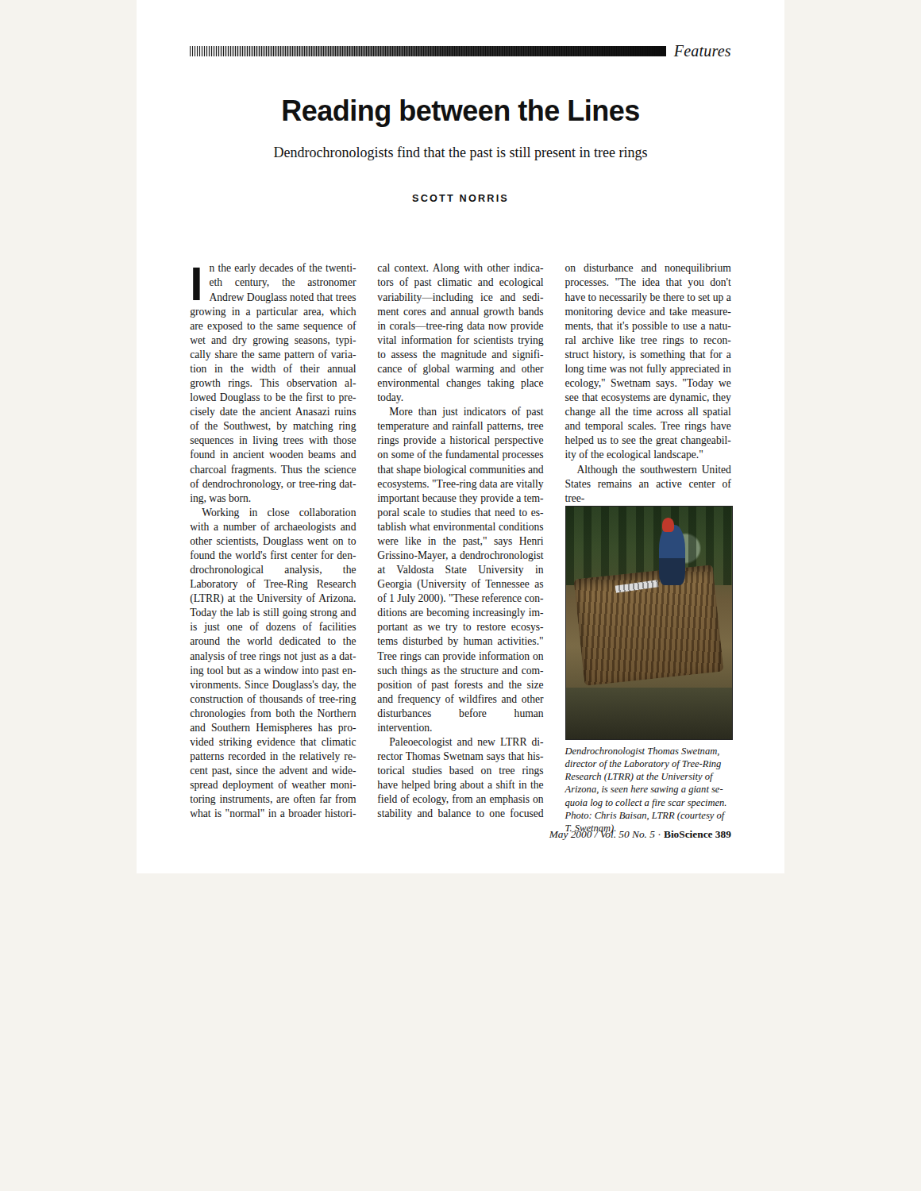Features
Reading between the Lines
Dendrochronologists find that the past is still present in tree rings
SCOTT NORRIS
In the early decades of the twentieth century, the astronomer Andrew Douglass noted that trees growing in a particular area, which are exposed to the same sequence of wet and dry growing seasons, typically share the same pattern of variation in the width of their annual growth rings. This observation allowed Douglass to be the first to precisely date the ancient Anasazi ruins of the Southwest, by matching ring sequences in living trees with those found in ancient wooden beams and charcoal fragments. Thus the science of dendrochronology, or tree-ring dating, was born.
Working in close collaboration with a number of archaeologists and other scientists, Douglass went on to found the world's first center for dendrochronological analysis, the Laboratory of Tree-Ring Research (LTRR) at the University of Arizona. Today the lab is still going strong and is just one of dozens of facilities around the world dedicated to the analysis of tree rings not just as a dating tool but as a window into past environments. Since Douglass's day, the construction of thousands of tree-ring chronologies from both the Northern and Southern Hemispheres has provided striking evidence that climatic patterns recorded in the relatively recent past, since the advent and widespread deployment of weather monitoring instruments, are often far from what is "normal" in a broader historical context. Along with other indicators of past climatic and ecological variability—including ice and sediment cores and annual growth bands in corals—tree-ring data now provide vital information for scientists trying to assess the magnitude and significance of global warming and other environmental changes taking place today.
More than just indicators of past temperature and rainfall patterns, tree rings provide a historical perspective on some of the fundamental processes that shape biological communities and ecosystems. "Tree-ring data are vitally important because they provide a temporal scale to studies that need to establish what environmental conditions were like in the past," says Henri Grissino-Mayer, a dendrochronologist at Valdosta State University in Georgia (University of Tennessee as of 1 July 2000). "These reference conditions are becoming increasingly important as we try to restore ecosystems disturbed by human activities." Tree rings can provide information on such things as the structure and composition of past forests and the size and frequency of wildfires and other disturbances before human intervention.
Paleoecologist and new LTRR director Thomas Swetnam says that historical studies based on tree rings have helped bring about a shift in the field of ecology, from an emphasis on stability and balance to one focused on disturbance and nonequilibrium processes. "The idea that you don't have to necessarily be there to set up a monitoring device and take measurements, that it's possible to use a natural archive like tree rings to reconstruct history, is something that for a long time was not fully appreciated in ecology," Swetnam says. "Today we see that ecosystems are dynamic, they change all the time across all spatial and temporal scales. Tree rings have helped us to see the great changeability of the ecological landscape."
Although the southwestern United States remains an active center of tree-
Dendrochronologist Thomas Swetnam, director of the Laboratory of Tree-Ring Research (LTRR) at the University of Arizona, is seen here sawing a giant sequoia log to collect a fire scar specimen. Photo: Chris Baisan, LTRR (courtesy of T. Swetnam).
May 2000 / Vol. 50 No. 5 · BioScience 389